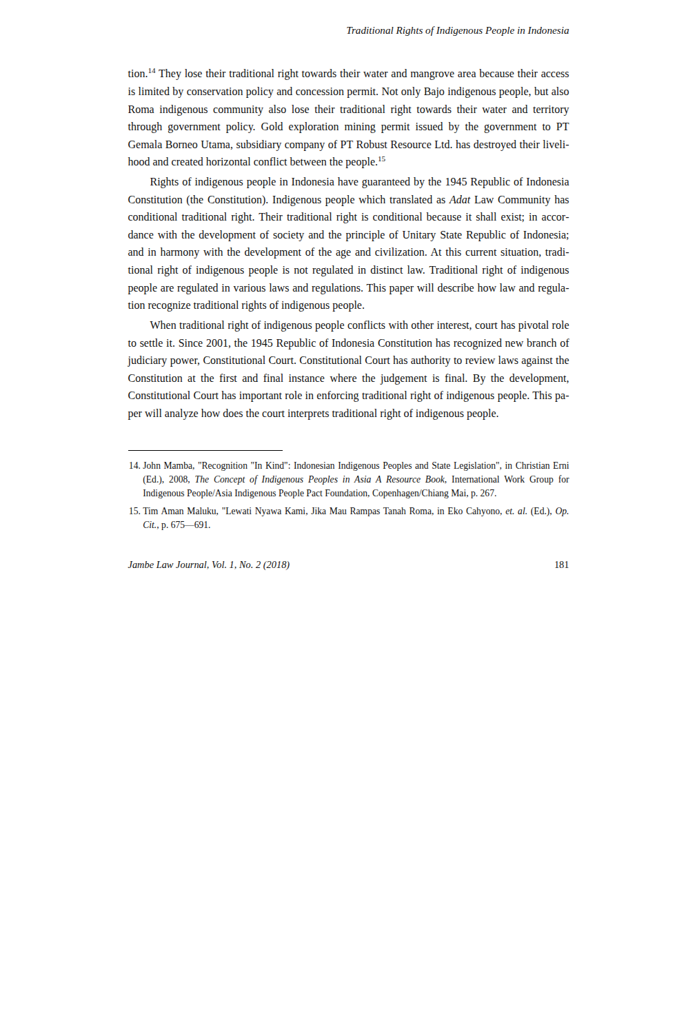Traditional Rights of Indigenous People in Indonesia
tion.14 They lose their traditional right towards their water and mangrove area because their access is limited by conservation policy and concession permit. Not only Bajo indigenous people, but also Roma indigenous community also lose their traditional right towards their water and territory through government policy. Gold exploration mining permit issued by the government to PT Gemala Borneo Utama, subsidiary company of PT Robust Resource Ltd. has destroyed their livelihood and created horizontal conflict between the people.15
Rights of indigenous people in Indonesia have guaranteed by the 1945 Republic of Indonesia Constitution (the Constitution). Indigenous people which translated as Adat Law Community has conditional traditional right. Their traditional right is conditional because it shall exist; in accordance with the development of society and the principle of Unitary State Republic of Indonesia; and in harmony with the development of the age and civilization. At this current situation, traditional right of indigenous people is not regulated in distinct law. Traditional right of indigenous people are regulated in various laws and regulations. This paper will describe how law and regulation recognize traditional rights of indigenous people.
When traditional right of indigenous people conflicts with other interest, court has pivotal role to settle it. Since 2001, the 1945 Republic of Indonesia Constitution has recognized new branch of judiciary power, Constitutional Court. Constitutional Court has authority to review laws against the Constitution at the first and final instance where the judgement is final. By the development, Constitutional Court has important role in enforcing traditional right of indigenous people. This paper will analyze how does the court interprets traditional right of indigenous people.
John Mamba, "Recognition "In Kind": Indonesian Indigenous Peoples and State Legislation", in Christian Erni (Ed.), 2008, The Concept of Indigenous Peoples in Asia A Resource Book, International Work Group for Indigenous People/Asia Indigenous People Pact Foundation, Copenhagen/Chiang Mai, p. 267.
Tim Aman Maluku, "Lewati Nyawa Kami, Jika Mau Rampas Tanah Roma, in Eko Cahyono, et. al. (Ed.), Op. Cit., p. 675—691.
Jambe Law Journal, Vol. 1, No. 2 (2018) 181